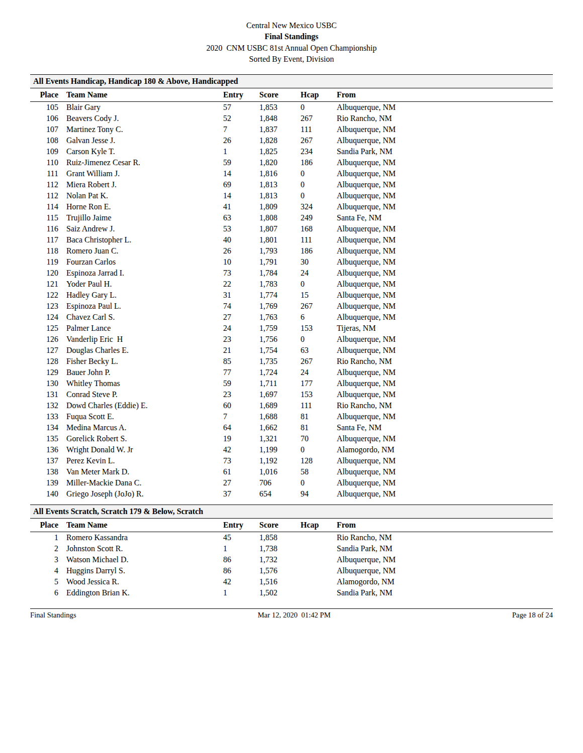Central New Mexico USBC Final Standings 2020 CNM USBC 81st Annual Open Championship Sorted By Event, Division
All Events Handicap, Handicap 180 & Above, Handicapped
| Place | Team Name | Entry | Score | Hcap | From |
| --- | --- | --- | --- | --- | --- |
| 105 | Blair Gary | 57 | 1,853 | 0 | Albuquerque, NM |
| 106 | Beavers Cody J. | 52 | 1,848 | 267 | Rio Rancho, NM |
| 107 | Martinez Tony C. | 7 | 1,837 | 111 | Albuquerque, NM |
| 108 | Galvan Jesse J. | 26 | 1,828 | 267 | Albuquerque, NM |
| 109 | Carson Kyle T. | 1 | 1,825 | 234 | Sandia Park, NM |
| 110 | Ruiz-Jimenez Cesar R. | 59 | 1,820 | 186 | Albuquerque, NM |
| 111 | Grant William J. | 14 | 1,816 | 0 | Albuquerque, NM |
| 112 | Miera Robert J. | 69 | 1,813 | 0 | Albuquerque, NM |
| 112 | Nolan Pat K. | 14 | 1,813 | 0 | Albuquerque, NM |
| 114 | Horne Ron E. | 41 | 1,809 | 324 | Albuquerque, NM |
| 115 | Trujillo Jaime | 63 | 1,808 | 249 | Santa Fe, NM |
| 116 | Saiz Andrew J. | 53 | 1,807 | 168 | Albuquerque, NM |
| 117 | Baca Christopher L. | 40 | 1,801 | 111 | Albuquerque, NM |
| 118 | Romero Juan C. | 26 | 1,793 | 186 | Albuquerque, NM |
| 119 | Fourzan Carlos | 10 | 1,791 | 30 | Albuquerque, NM |
| 120 | Espinoza Jarrad I. | 73 | 1,784 | 24 | Albuquerque, NM |
| 121 | Yoder Paul H. | 22 | 1,783 | 0 | Albuquerque, NM |
| 122 | Hadley Gary L. | 31 | 1,774 | 15 | Albuquerque, NM |
| 123 | Espinoza Paul L. | 74 | 1,769 | 267 | Albuquerque, NM |
| 124 | Chavez Carl S. | 27 | 1,763 | 6 | Albuquerque, NM |
| 125 | Palmer Lance | 24 | 1,759 | 153 | Tijeras, NM |
| 126 | Vanderlip Eric H | 23 | 1,756 | 0 | Albuquerque, NM |
| 127 | Douglas Charles E. | 21 | 1,754 | 63 | Albuquerque, NM |
| 128 | Fisher Becky L. | 85 | 1,735 | 267 | Rio Rancho, NM |
| 129 | Bauer John P. | 77 | 1,724 | 24 | Albuquerque, NM |
| 130 | Whitley Thomas | 59 | 1,711 | 177 | Albuquerque, NM |
| 131 | Conrad Steve P. | 23 | 1,697 | 153 | Albuquerque, NM |
| 132 | Dowd Charles (Eddie) E. | 60 | 1,689 | 111 | Rio Rancho, NM |
| 133 | Fuqua Scott E. | 7 | 1,688 | 81 | Albuquerque, NM |
| 134 | Medina Marcus A. | 64 | 1,662 | 81 | Santa Fe, NM |
| 135 | Gorelick Robert S. | 19 | 1,321 | 70 | Albuquerque, NM |
| 136 | Wright Donald W. Jr | 42 | 1,199 | 0 | Alamogordo, NM |
| 137 | Perez Kevin L. | 73 | 1,192 | 128 | Albuquerque, NM |
| 138 | Van Meter Mark D. | 61 | 1,016 | 58 | Albuquerque, NM |
| 139 | Miller-Mackie Dana C. | 27 | 706 | 0 | Albuquerque, NM |
| 140 | Griego Joseph (JoJo) R. | 37 | 654 | 94 | Albuquerque, NM |
All Events Scratch, Scratch 179 & Below, Scratch
| Place | Team Name | Entry | Score | Hcap | From |
| --- | --- | --- | --- | --- | --- |
| 1 | Romero Kassandra | 45 | 1,858 | | Rio Rancho, NM |
| 2 | Johnston Scott R. | 1 | 1,738 | | Sandia Park, NM |
| 3 | Watson Michael D. | 86 | 1,732 | | Albuquerque, NM |
| 4 | Huggins Darryl S. | 86 | 1,576 | | Albuquerque, NM |
| 5 | Wood Jessica R. | 42 | 1,516 | | Alamogordo, NM |
| 6 | Eddington Brian K. | 1 | 1,502 | | Sandia Park, NM |
Final Standings Mar 12, 2020 01:42 PM Page 18 of 24